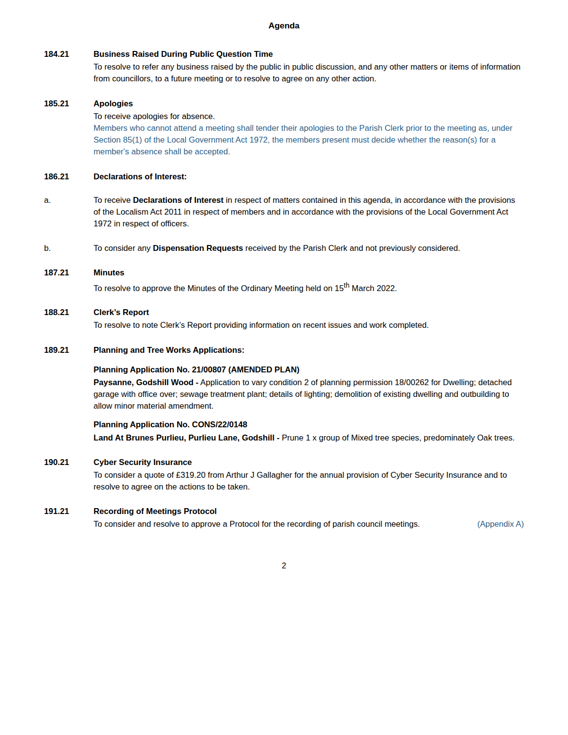Agenda
184.21
Business Raised During Public Question Time
To resolve to refer any business raised by the public in public discussion, and any other matters or items of information from councillors, to a future meeting or to resolve to agree on any other action.
185.21
Apologies
To receive apologies for absence.
Members who cannot attend a meeting shall tender their apologies to the Parish Clerk prior to the meeting as, under Section 85(1) of the Local Government Act 1972, the members present must decide whether the reason(s) for a member's absence shall be accepted.
186.21
Declarations of Interest:
a.
To receive Declarations of Interest in respect of matters contained in this agenda, in accordance with the provisions of the Localism Act 2011 in respect of members and in accordance with the provisions of the Local Government Act 1972 in respect of officers.
b.
To consider any Dispensation Requests received by the Parish Clerk and not previously considered.
187.21
Minutes
To resolve to approve the Minutes of the Ordinary Meeting held on 15th March 2022.
188.21
Clerk’s Report
To resolve to note Clerk’s Report providing information on recent issues and work completed.
189.21
Planning and Tree Works Applications:
Planning Application No. 21/00807 (AMENDED PLAN)
Paysanne, Godshill Wood - Application to vary condition 2 of planning permission 18/00262 for Dwelling; detached garage with office over; sewage treatment plant; details of lighting; demolition of existing dwelling and outbuilding to allow minor material amendment.
Planning Application No. CONS/22/0148
Land At Brunes Purlieu, Purlieu Lane, Godshill - Prune 1 x group of Mixed tree species, predominately Oak trees.
190.21
Cyber Security Insurance
To consider a quote of £319.20 from Arthur J Gallagher for the annual provision of Cyber Security Insurance and to resolve to agree on the actions to be taken.
191.21
Recording of Meetings Protocol
To consider and resolve to approve a Protocol for the recording of parish council meetings. (Appendix A)
2